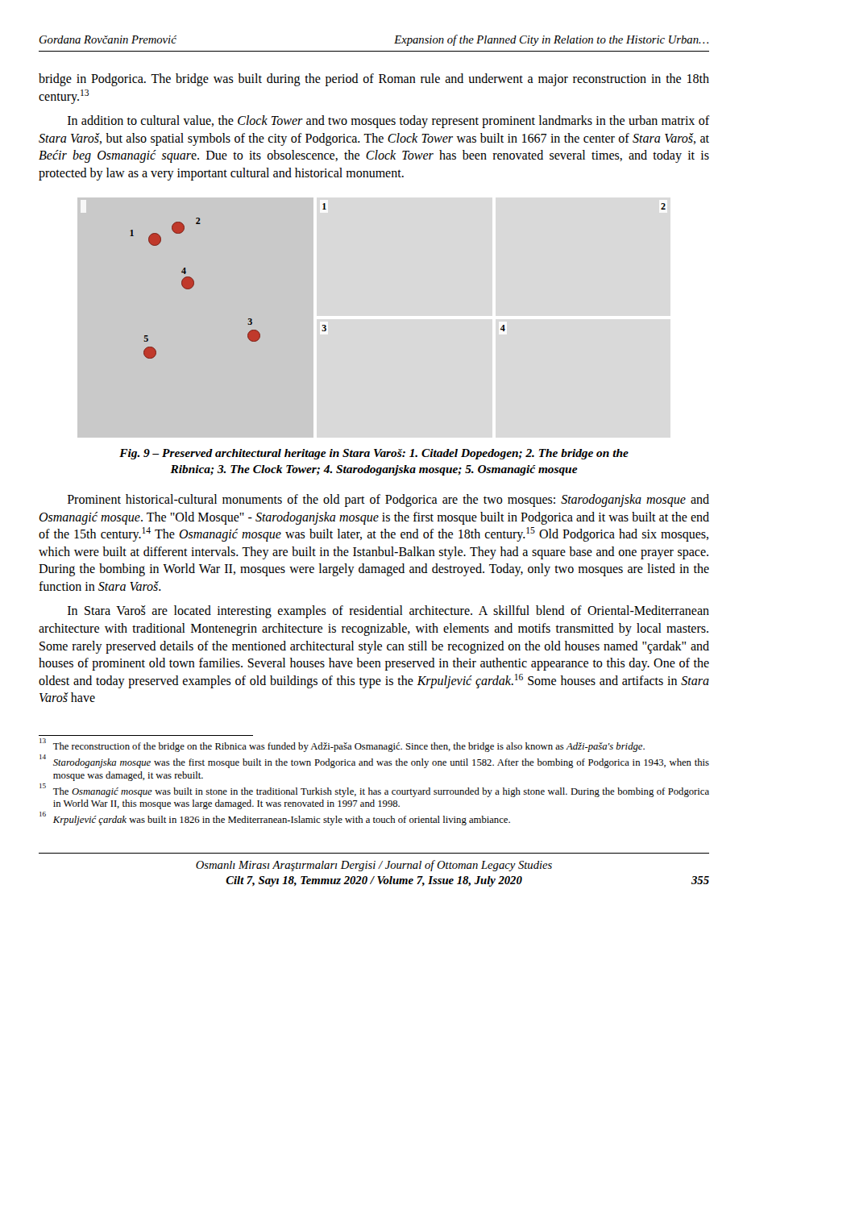Gordana Rovčanin Premović
Expansion of the Planned City in Relation to the Historic Urban…
bridge in Podgorica. The bridge was built during the period of Roman rule and underwent a major reconstruction in the 18th century.13
In addition to cultural value, the Clock Tower and two mosques today represent prominent landmarks in the urban matrix of Stara Varoš, but also spatial symbols of the city of Podgorica. The Clock Tower was built in 1667 in the center of Stara Varoš, at Bećir beg Osmanagić square. Due to its obsolescence, the Clock Tower has been renovated several times, and today it is protected by law as a very important cultural and historical monument.
2 1 4 5 3
1
2
3
4
Fig. 9 – Preserved architectural heritage in Stara Varoš: 1. Citadel Dopedogen; 2. The bridge on the Ribnica; 3. The Clock Tower; 4. Starodoganjska mosque; 5. Osmanagić mosque
Prominent historical-cultural monuments of the old part of Podgorica are the two mosques: Starodoganjska mosque and Osmanagić mosque. The "Old Mosque" - Starodoganjska mosque is the first mosque built in Podgorica and it was built at the end of the 15th century.14 The Osmanagić mosque was built later, at the end of the 18th century.15 Old Podgorica had six mosques, which were built at different intervals. They are built in the Istanbul-Balkan style. They had a square base and one prayer space. During the bombing in World War II, mosques were largely damaged and destroyed. Today, only two mosques are listed in the function in Stara Varoš.
In Stara Varoš are located interesting examples of residential architecture. A skillful blend of Oriental-Mediterranean architecture with traditional Montenegrin architecture is recognizable, with elements and motifs transmitted by local masters. Some rarely preserved details of the mentioned architectural style can still be recognized on the old houses named "çardak" and houses of prominent old town families. Several houses have been preserved in their authentic appearance to this day. One of the oldest and today preserved examples of old buildings of this type is the Krpuljević çardak.16 Some houses and artifacts in Stara Varoš have
13 The reconstruction of the bridge on the Ribnica was funded by Adži-paša Osmanagić. Since then, the bridge is also known as Adži-paša's bridge.
14 Starodoganjska mosque was the first mosque built in the town Podgorica and was the only one until 1582. After the bombing of Podgorica in 1943, when this mosque was damaged, it was rebuilt.
15 The Osmanagić mosque was built in stone in the traditional Turkish style, it has a courtyard surrounded by a high stone wall. During the bombing of Podgorica in World War II, this mosque was large damaged. It was renovated in 1997 and 1998.
16 Krpuljević çardak was built in 1826 in the Mediterranean-Islamic style with a touch of oriental living ambiance.
Osmanlı Mirası Araştırmaları Dergisi / Journal of Ottoman Legacy Studies
Cilt 7, Sayı 18, Temmuz 2020 / Volume 7, Issue 18, July 2020 355